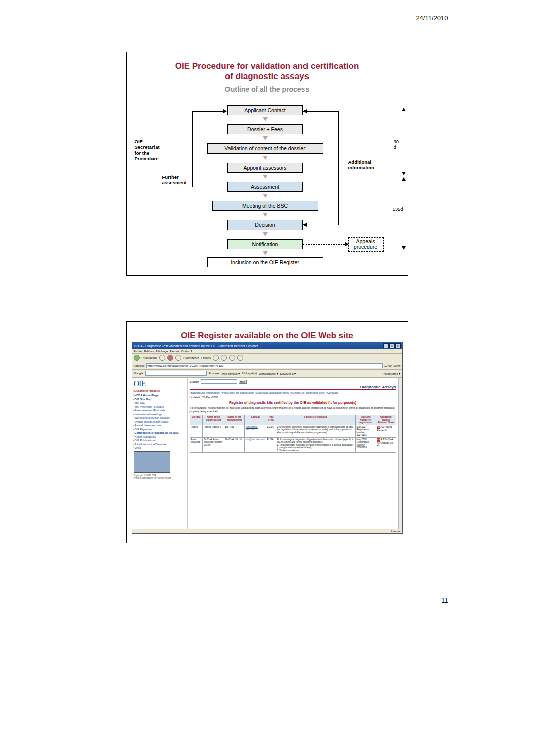24/11/2010
OIE Procedure for validation and certification
of diagnostic assays
Outline of all the process
OIE
Secretariat
for the
Procedure
Further
assesment
Additional
information
30 d
135d
Applicant Contact
Dossier + Fees
Validation of content of the dossier
Appoint assessors
Assessment
Meeting of the BSC
Decision
Notification
Inclusion on the OIE Register
Appeals
procedure
OIE Register available on the OIE Web site
VCDA - Diagnostic Test validated and certified by the OIE - Microsoft Internet Explorer _□✕
Fichier Edition Affichage Favoris Outils ?
Précédente Rechercher Favoris
Adresse http://www.oie.int/vcda/eng/en_VCDA_register.htm?e1c9 ➜ OK Liens
Google Envoyer Mes favoris ▾ 6 bloqué(s) Orthographe ▾ Envoyer à ▾ Paramètres ▾
OIE
[Español][Français]
VCDA Home Page
OIE Site Map
The OIE
The Veterinary Services
Press releases/Editorials
International meetings
World animal health situation
Official animal health status
Animal diseases data
OIE Expertise
Certification of Diagnosis Assays
Health standards
OIE Publications
Jobs/Internships/Services
Links
Copyright © 2005 OIE
World Organisation for Animal Health
Search Help
Diagnostic Assays
Background information Procedure for submission Download application form Register of diagnostic tests Contacts
Updated : 23-Dec-2008
Register of diagnostic kits certified by the OIE as validated fit for purpose(s)
'Fit for purpose' means that the kit has to be validated to such a level to show that the kit's results can be interpreted to have a meaning in terms of diagnosis or another biological property being examined.
| Disease | Name of the Diagnostic kit | Name of the Manufacturer | Contact | Type of kit | Purpose(s) validated | Date and Number of registration | Validation studies Abstract Sheet |
| --- | --- | --- | --- | --- | --- | --- | --- |
| Rabies | Platelia Rabies II | Bio-Rad | rabies@bio-rad.com | ELISA | Determination of immune status post-vaccination in individual dogs or cats (for regulation of international movement or trade), and in fox populations after monitoring wildlife vaccination programmes) | May 2007 Registration Number: 20070101 | PDF AS Platelia Rabies II |
| Avian Influenza | BioChek Avian Influenza Antibody test kit | BioChek UK Ltd | info@biochek.com | ELISA | Fit for serological diagnosis of type A avian influenza in chickens (specific to IgG in serum) and for the following purposes: 1. To demonstrate historical freedom from infection in a defined population (country/zone/compartment/herd); 2. To demonstrate re- | May 2008 Registration Number: 20080203 | PDF AS BioChek AI Antibody test kit |
Internet
11